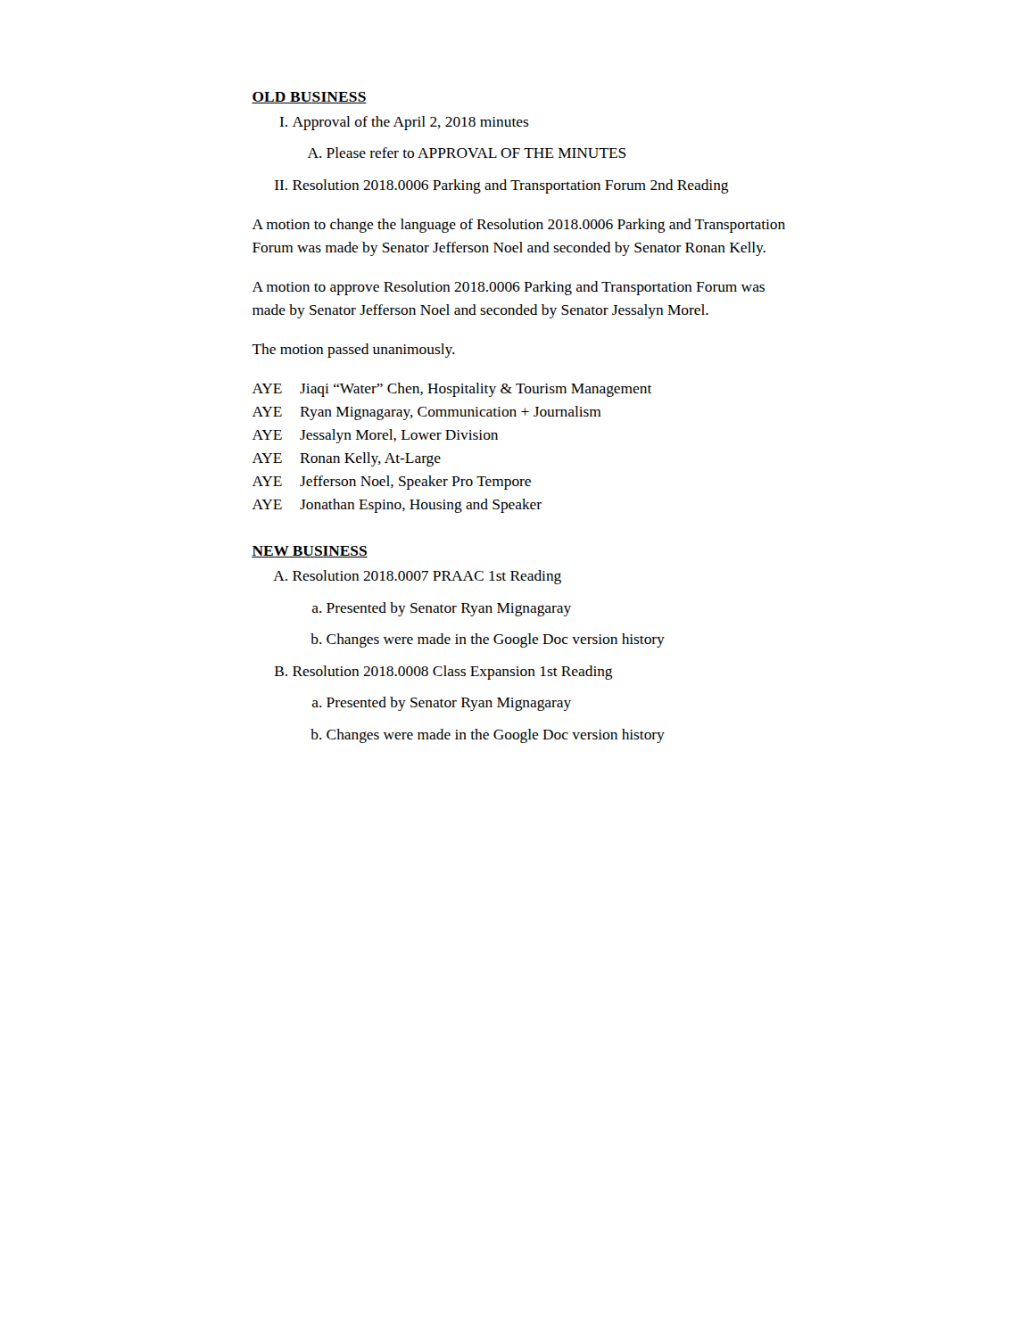OLD BUSINESS
Approval of the April 2, 2018 minutes
Please refer to APPROVAL OF THE MINUTES
Resolution 2018.0006 Parking and Transportation Forum 2nd Reading
A motion to change the language of Resolution 2018.0006 Parking and Transportation Forum was made by Senator Jefferson Noel and seconded by Senator Ronan Kelly.
A motion to approve Resolution 2018.0006 Parking and Transportation Forum was made by Senator Jefferson Noel and seconded by Senator Jessalyn Morel.
The motion passed unanimously.
AYEJiaqi “Water” Chen, Hospitality & Tourism Management
AYERyan Mignagaray, Communication + Journalism
AYEJessalyn Morel, Lower Division
AYERonan Kelly, At-Large
AYEJefferson Noel, Speaker Pro Tempore
AYEJonathan Espino, Housing and Speaker
NEW BUSINESS
Resolution 2018.0007 PRAAC 1st Reading
Presented by Senator Ryan Mignagaray
Changes were made in the Google Doc version history
Resolution 2018.0008 Class Expansion 1st Reading
Presented by Senator Ryan Mignagaray
Changes were made in the Google Doc version history